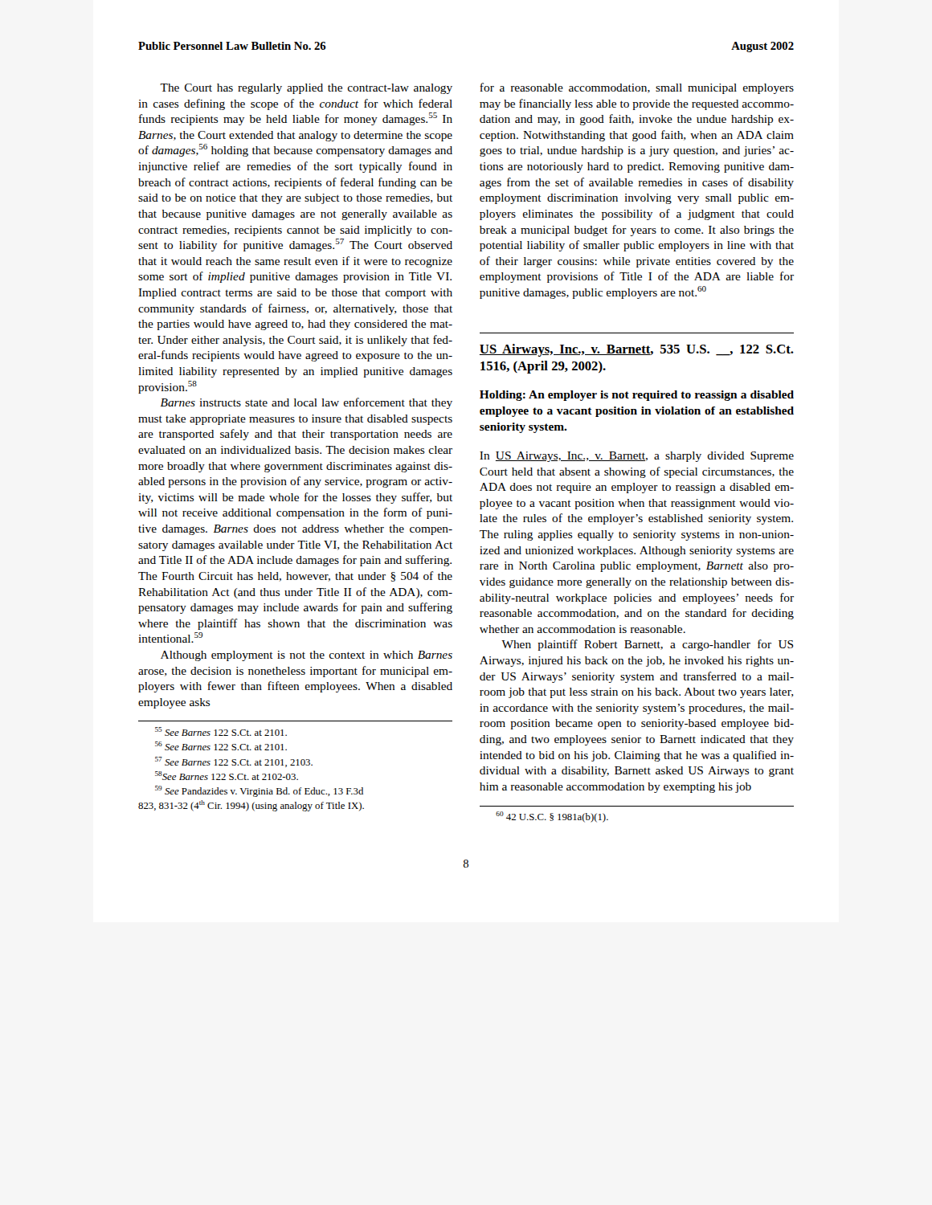Public Personnel Law Bulletin No. 26 August 2002
The Court has regularly applied the contract-law analogy in cases defining the scope of the conduct for which federal funds recipients may be held liable for money damages.55 In Barnes, the Court extended that analogy to determine the scope of damages,56 holding that because compensatory damages and injunctive relief are remedies of the sort typically found in breach of contract actions, recipients of federal funding can be said to be on notice that they are subject to those remedies, but that because punitive damages are not generally available as contract remedies, recipients cannot be said implicitly to consent to liability for punitive damages.57 The Court observed that it would reach the same result even if it were to recognize some sort of implied punitive damages provision in Title VI. Implied contract terms are said to be those that comport with community standards of fairness, or, alternatively, those that the parties would have agreed to, had they considered the matter. Under either analysis, the Court said, it is unlikely that federal-funds recipients would have agreed to exposure to the unlimited liability represented by an implied punitive damages provision.58
Barnes instructs state and local law enforcement that they must take appropriate measures to insure that disabled suspects are transported safely and that their transportation needs are evaluated on an individualized basis. The decision makes clear more broadly that where government discriminates against disabled persons in the provision of any service, program or activity, victims will be made whole for the losses they suffer, but will not receive additional compensation in the form of punitive damages. Barnes does not address whether the compensatory damages available under Title VI, the Rehabilitation Act and Title II of the ADA include damages for pain and suffering. The Fourth Circuit has held, however, that under § 504 of the Rehabilitation Act (and thus under Title II of the ADA), compensatory damages may include awards for pain and suffering where the plaintiff has shown that the discrimination was intentional.59
Although employment is not the context in which Barnes arose, the decision is nonetheless important for municipal employers with fewer than fifteen employees. When a disabled employee asks
55 See Barnes 122 S.Ct. at 2101.
56 See Barnes 122 S.Ct. at 2101.
57 See Barnes 122 S.Ct. at 2101, 2103.
58See Barnes 122 S.Ct. at 2102-03.
59 See Pandazides v. Virginia Bd. of Educ., 13 F.3d
823, 831-32 (4th Cir. 1994) (using analogy of Title IX).
for a reasonable accommodation, small municipal employers may be financially less able to provide the requested accommodation and may, in good faith, invoke the undue hardship exception. Notwithstanding that good faith, when an ADA claim goes to trial, undue hardship is a jury question, and juries’ actions are notoriously hard to predict. Removing punitive damages from the set of available remedies in cases of disability employment discrimination involving very small public employers eliminates the possibility of a judgment that could break a municipal budget for years to come. It also brings the potential liability of smaller public employers in line with that of their larger cousins: while private entities covered by the employment provisions of Title I of the ADA are liable for punitive damages, public employers are not.60
US Airways, Inc., v. Barnett, 535 U.S. __, 122 S.Ct. 1516, (April 29, 2002).
Holding: An employer is not required to reassign a disabled employee to a vacant position in violation of an established seniority system.
In US Airways, Inc., v. Barnett, a sharply divided Supreme Court held that absent a showing of special circumstances, the ADA does not require an employer to reassign a disabled employee to a vacant position when that reassignment would violate the rules of the employer’s established seniority system. The ruling applies equally to seniority systems in non-unionized and unionized workplaces. Although seniority systems are rare in North Carolina public employment, Barnett also provides guidance more generally on the relationship between disability-neutral workplace policies and employees’ needs for reasonable accommodation, and on the standard for deciding whether an accommodation is reasonable.
When plaintiff Robert Barnett, a cargo-handler for US Airways, injured his back on the job, he invoked his rights under US Airways’ seniority system and transferred to a mailroom job that put less strain on his back. About two years later, in accordance with the seniority system’s procedures, the mailroom position became open to seniority-based employee bidding, and two employees senior to Barnett indicated that they intended to bid on his job. Claiming that he was a qualified individual with a disability, Barnett asked US Airways to grant him a reasonable accommodation by exempting his job
60 42 U.S.C. § 1981a(b)(1).
8